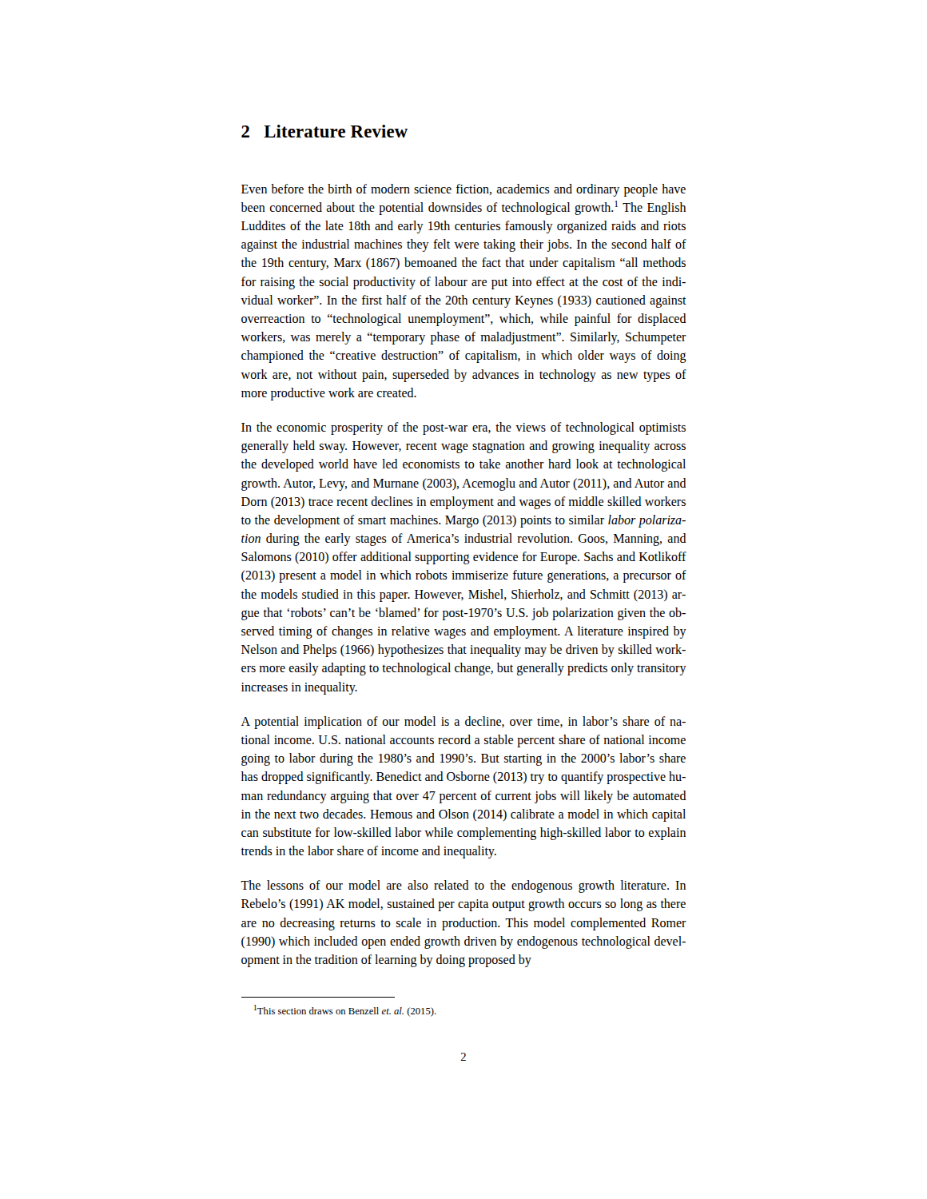2 Literature Review
Even before the birth of modern science fiction, academics and ordinary people have been concerned about the potential downsides of technological growth.1 The English Luddites of the late 18th and early 19th centuries famously organized raids and riots against the industrial machines they felt were taking their jobs. In the second half of the 19th century, Marx (1867) bemoaned the fact that under capitalism “all methods for raising the social productivity of labour are put into effect at the cost of the individual worker”. In the first half of the 20th century Keynes (1933) cautioned against overreaction to “technological unemployment”, which, while painful for displaced workers, was merely a “temporary phase of maladjustment”. Similarly, Schumpeter championed the “creative destruction” of capitalism, in which older ways of doing work are, not without pain, superseded by advances in technology as new types of more productive work are created.
In the economic prosperity of the post-war era, the views of technological optimists generally held sway. However, recent wage stagnation and growing inequality across the developed world have led economists to take another hard look at technological growth. Autor, Levy, and Murnane (2003), Acemoglu and Autor (2011), and Autor and Dorn (2013) trace recent declines in employment and wages of middle skilled workers to the development of smart machines. Margo (2013) points to similar labor polarization during the early stages of America’s industrial revolution. Goos, Manning, and Salomons (2010) offer additional supporting evidence for Europe. Sachs and Kotlikoff (2013) present a model in which robots immiserize future generations, a precursor of the models studied in this paper. However, Mishel, Shierholz, and Schmitt (2013) argue that ‘robots’ can’t be ‘blamed’ for post-1970’s U.S. job polarization given the observed timing of changes in relative wages and employment. A literature inspired by Nelson and Phelps (1966) hypothesizes that inequality may be driven by skilled workers more easily adapting to technological change, but generally predicts only transitory increases in inequality.
A potential implication of our model is a decline, over time, in labor’s share of national income. U.S. national accounts record a stable percent share of national income going to labor during the 1980’s and 1990’s. But starting in the 2000’s labor’s share has dropped significantly. Benedict and Osborne (2013) try to quantify prospective human redundancy arguing that over 47 percent of current jobs will likely be automated in the next two decades. Hemous and Olson (2014) calibrate a model in which capital can substitute for low-skilled labor while complementing high-skilled labor to explain trends in the labor share of income and inequality.
The lessons of our model are also related to the endogenous growth literature. In Rebelo’s (1991) AK model, sustained per capita output growth occurs so long as there are no decreasing returns to scale in production. This model complemented Romer (1990) which included open ended growth driven by endogenous technological development in the tradition of learning by doing proposed by
1This section draws on Benzell et. al. (2015).
2